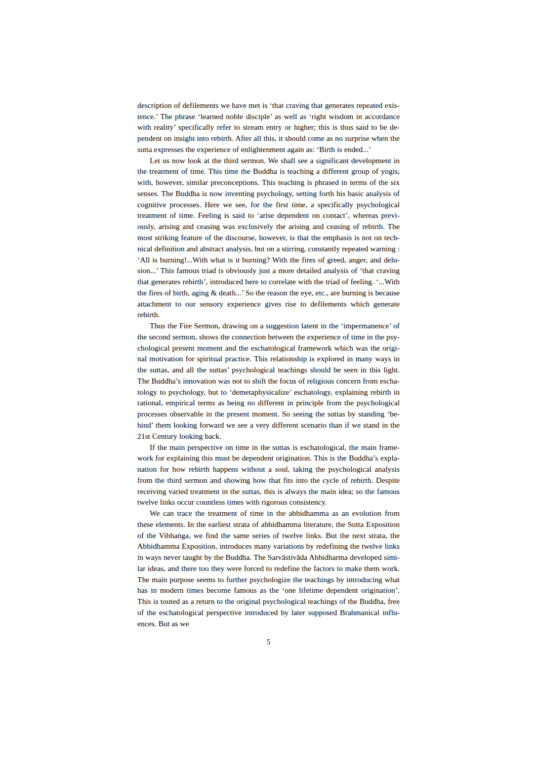description of defilements we have met is ‘that craving that generates repeated existence.’ The phrase ‘learned noble disciple’ as well as ‘right wisdom in accordance with reality’ specifically refer to stream entry or higher; this is thus said to be dependent on insight into rebirth. After all this, it should come as no surprise when the sutta expresses the experience of enlightenment again as: ‘Birth is ended...’
Let us now look at the third sermon. We shall see a significant development in the treatment of time. This time the Buddha is teaching a different group of yogis, with, however, similar preconceptions. This teaching is phrased in terms of the six senses. The Buddha is now inventing psychology, setting forth his basic analysis of cognitive processes. Here we see, for the first time, a specifically psychological treatment of time. Feeling is said to ‘arise dependent on contact’, whereas previously, arising and ceasing was exclusively the arising and ceasing of rebirth. The most striking feature of the discourse, however, is that the emphasis is not on technical definition and abstract analysis, but on a stirring, constantly repeated warning : ‘All is burning!...With what is it burning? With the fires of greed, anger, and delusion...’ This famous triad is obviously just a more detailed analysis of ‘that craving that generates rebirth’, introduced here to correlate with the triad of feeling. ‘...With the fires of birth, aging & death...’ So the reason the eye, etc., are burning is because attachment to our sensory experience gives rise to defilements which generate rebirth.
Thus the Fire Sermon, drawing on a suggestion latent in the ‘impermanence’ of the second sermon, shows the connection between the experience of time in the psychological present moment and the eschatological framework which was the original motivation for spiritual practice. This relationship is explored in many ways in the suttas, and all the suttas’ psychological teachings should be seen in this light. The Buddha’s innovation was not to shift the focus of religious concern from eschatology to psychology, but to ‘demetaphysicalize’ eschatology, explaining rebirth in rational, empirical terms as being no different in principle from the psychological processes observable in the present moment. So seeing the suttas by standing ‘behind’ them looking forward we see a very different scenario than if we stand in the 21st Century looking back.
If the main perspective on time in the suttas is eschatological, the main framework for explaining this must be dependent origination. This is the Buddha’s explanation for how rebirth happens without a soul, taking the psychological analysis from the third sermon and showing how that fits into the cycle of rebirth. Despite receiving varied treatment in the suttas, this is always the main idea; so the famous twelve links occur countless times with rigorous consistency.
We can trace the treatment of time in the abhidhamma as an evolution from these elements. In the earliest strata of abhidhamma literature, the Sutta Exposition of the Vibhaṅga, we find the same series of twelve links. But the next strata, the Abhidhamma Exposition, introduces many variations by redefining the twelve links in ways never taught by the Buddha. The Sarvāstivāda Abhidharma developed similar ideas, and there too they were forced to redefine the factors to make them work. The main purpose seems to further psychologize the teachings by introducing what has in modern times become famous as the ‘one lifetime dependent origination’. This is touted as a return to the original psychological teachings of the Buddha, free of the eschatological perspective introduced by later supposed Brahmanical influences. But as we
5